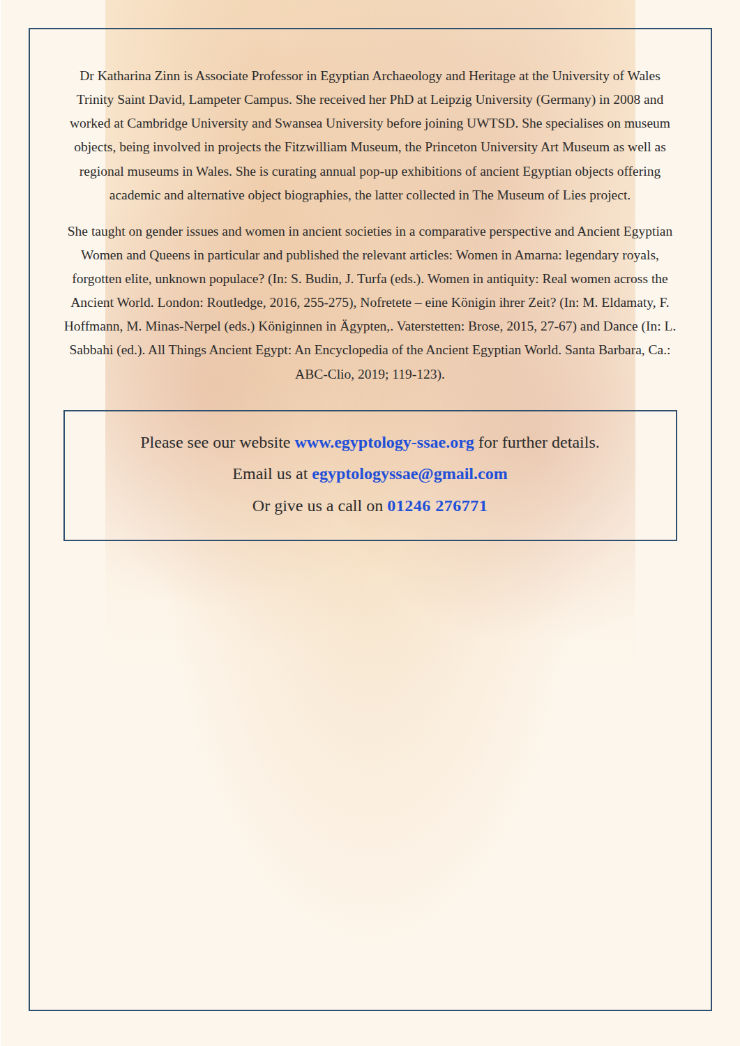Dr Katharina Zinn is Associate Professor in Egyptian Archaeology and Heritage at the University of Wales Trinity Saint David, Lampeter Campus. She received her PhD at Leipzig University (Germany) in 2008 and worked at Cambridge University and Swansea University before joining UWTSD. She specialises on museum objects, being involved in projects the Fitzwilliam Museum, the Princeton University Art Museum as well as regional museums in Wales. She is curating annual pop-up exhibitions of ancient Egyptian objects offering academic and alternative object biographies, the latter collected in The Museum of Lies project.
She taught on gender issues and women in ancient societies in a comparative perspective and Ancient Egyptian Women and Queens in particular and published the relevant articles: Women in Amarna: legendary royals, forgotten elite, unknown populace? (In: S. Budin, J. Turfa (eds.). Women in antiquity: Real women across the Ancient World. London: Routledge, 2016, 255-275), Nofretete – eine Königin ihrer Zeit? (In: M. Eldamaty, F. Hoffmann, M. Minas-Nerpel (eds.) Königinnen in Ägypten,. Vaterstetten: Brose, 2015, 27-67) and Dance (In: L. Sabbahi (ed.). All Things Ancient Egypt: An Encyclopedia of the Ancient Egyptian World. Santa Barbara, Ca.: ABC-Clio, 2019; 119-123).
Please see our website www.egyptology-ssae.org for further details.
Email us at egyptologyssae@gmail.com
Or give us a call on 01246 276771